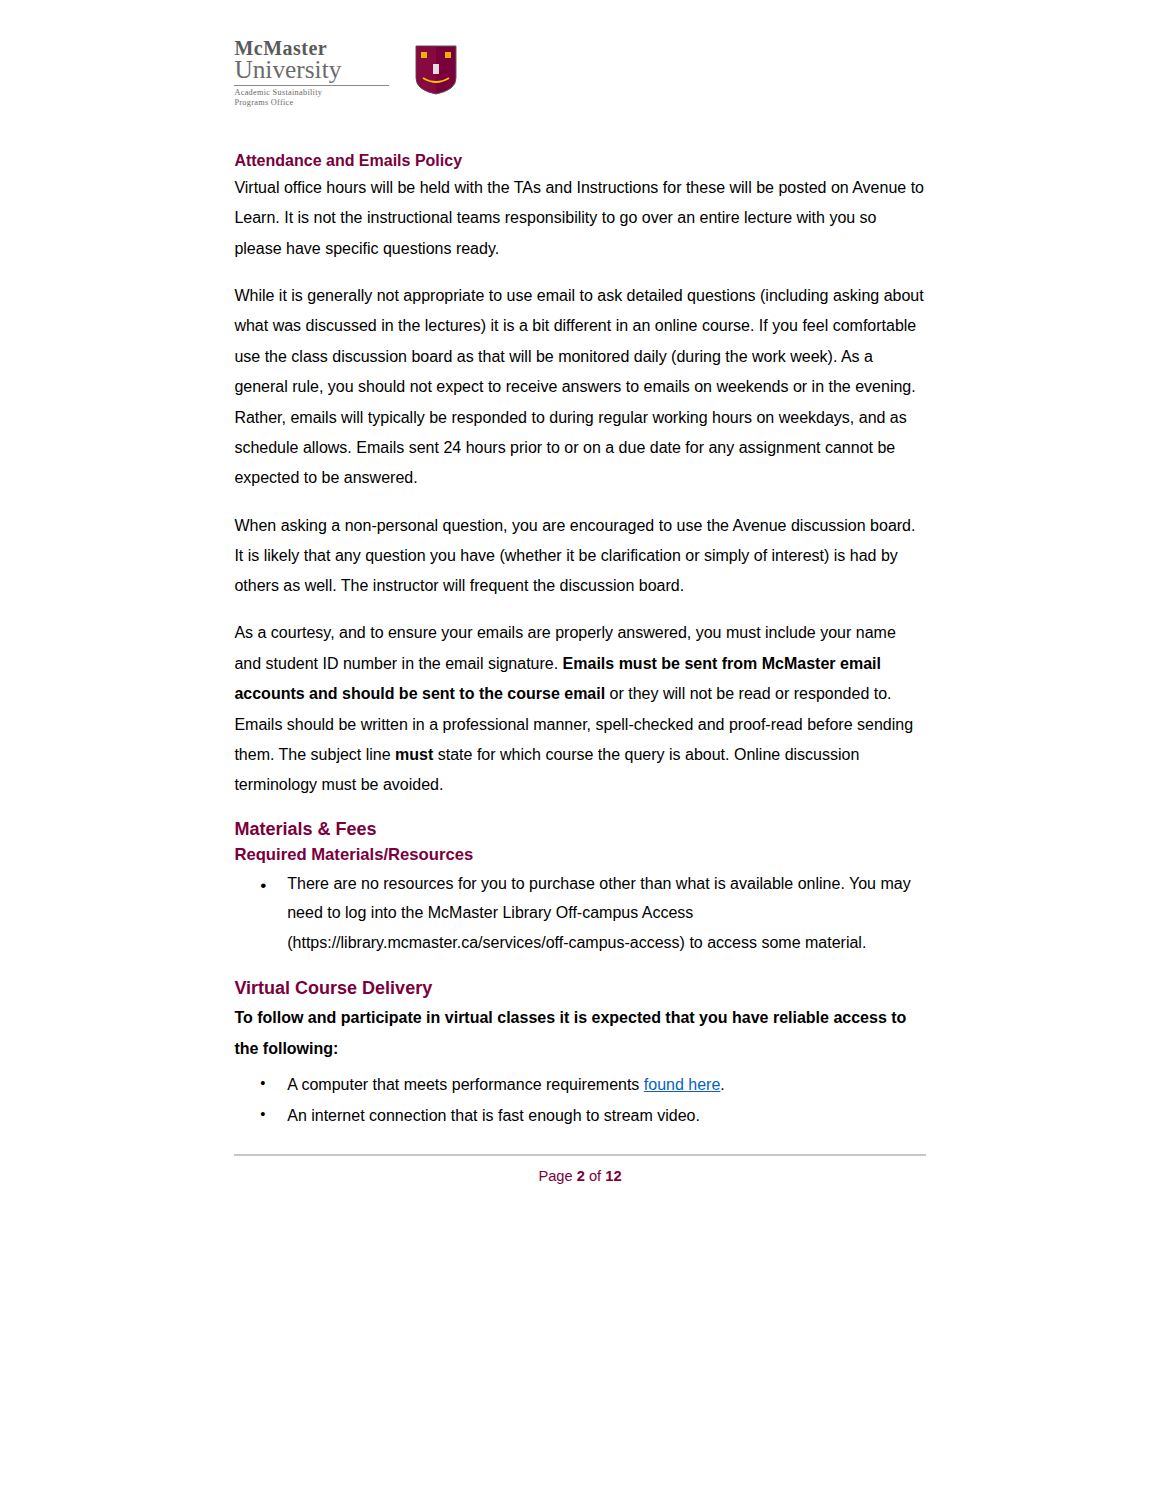McMaster University
Academic Sustainability
Programs Office
Attendance and Emails Policy
Virtual office hours will be held with the TAs and Instructions for these will be posted on Avenue to Learn. It is not the instructional teams responsibility to go over an entire lecture with you so please have specific questions ready.
While it is generally not appropriate to use email to ask detailed questions (including asking about what was discussed in the lectures) it is a bit different in an online course. If you feel comfortable use the class discussion board as that will be monitored daily (during the work week). As a general rule, you should not expect to receive answers to emails on weekends or in the evening. Rather, emails will typically be responded to during regular working hours on weekdays, and as schedule allows. Emails sent 24 hours prior to or on a due date for any assignment cannot be expected to be answered.
When asking a non-personal question, you are encouraged to use the Avenue discussion board. It is likely that any question you have (whether it be clarification or simply of interest) is had by others as well. The instructor will frequent the discussion board.
As a courtesy, and to ensure your emails are properly answered, you must include your name and student ID number in the email signature. Emails must be sent from McMaster email accounts and should be sent to the course email or they will not be read or responded to. Emails should be written in a professional manner, spell-checked and proof-read before sending them. The subject line must state for which course the query is about. Online discussion terminology must be avoided.
Materials & Fees
Required Materials/Resources
There are no resources for you to purchase other than what is available online. You may need to log into the McMaster Library Off-campus Access (https://library.mcmaster.ca/services/off-campus-access) to access some material.
Virtual Course Delivery
To follow and participate in virtual classes it is expected that you have reliable access to the following:
A computer that meets performance requirements found here.
An internet connection that is fast enough to stream video.
Page 2 of 12